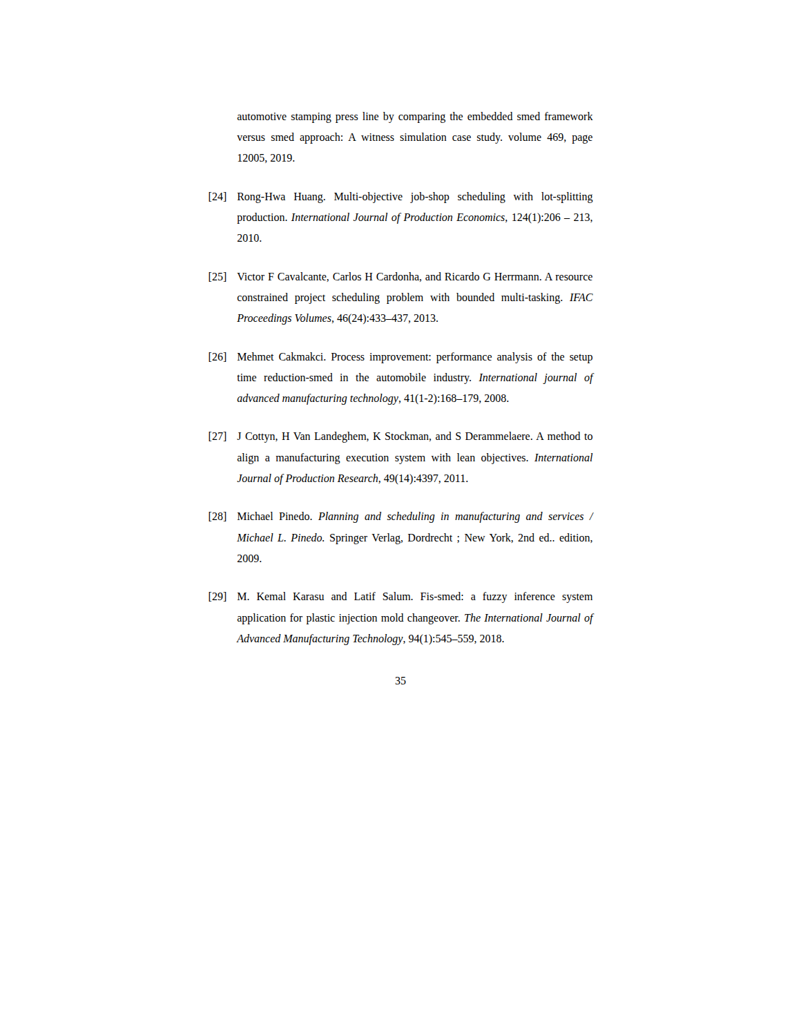automotive stamping press line by comparing the embedded smed framework versus smed approach: A witness simulation case study. volume 469, page 12005, 2019.
[24] Rong-Hwa Huang. Multi-objective job-shop scheduling with lot-splitting production. International Journal of Production Economics, 124(1):206 – 213, 2010.
[25] Victor F Cavalcante, Carlos H Cardonha, and Ricardo G Herrmann. A resource constrained project scheduling problem with bounded multi-tasking. IFAC Proceedings Volumes, 46(24):433–437, 2013.
[26] Mehmet Cakmakci. Process improvement: performance analysis of the setup time reduction-smed in the automobile industry. International journal of advanced manufacturing technology, 41(1-2):168–179, 2008.
[27] J Cottyn, H Van Landeghem, K Stockman, and S Derammelaere. A method to align a manufacturing execution system with lean objectives. International Journal of Production Research, 49(14):4397, 2011.
[28] Michael Pinedo. Planning and scheduling in manufacturing and services / Michael L. Pinedo. Springer Verlag, Dordrecht ; New York, 2nd ed.. edition, 2009.
[29] M. Kemal Karasu and Latif Salum. Fis-smed: a fuzzy inference system application for plastic injection mold changeover. The International Journal of Advanced Manufacturing Technology, 94(1):545–559, 2018.
35